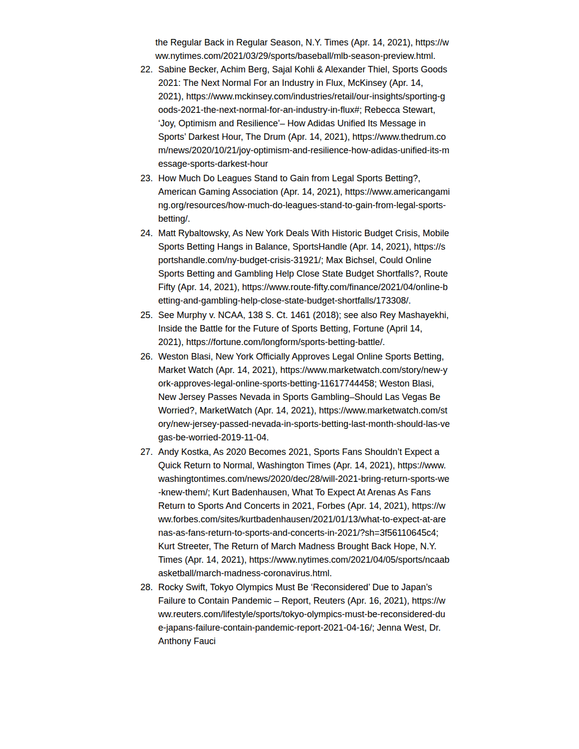the Regular Back in Regular Season, N.Y. Times (Apr. 14, 2021), https://www.nytimes.com/2021/03/29/sports/baseball/mlb-season-preview.html.
Sabine Becker, Achim Berg, Sajal Kohli & Alexander Thiel, Sports Goods 2021: The Next Normal For an Industry in Flux, McKinsey (Apr. 14, 2021), https://www.mckinsey.com/industries/retail/our-insights/sporting-goods-2021-the-next-normal-for-an-industry-in-flux#; Rebecca Stewart, ‘Joy, Optimism and Resilience’– How Adidas Unified Its Message in Sports’ Darkest Hour, The Drum (Apr. 14, 2021), https://www.thedrum.com/news/2020/10/21/joy-optimism-and-resilience-how-adidas-unified-its-message-sports-darkest-hour
How Much Do Leagues Stand to Gain from Legal Sports Betting?, American Gaming Association (Apr. 14, 2021), https://www.americangaming.org/resources/how-much-do-leagues-stand-to-gain-from-legal-sports-betting/.
Matt Rybaltowsky, As New York Deals With Historic Budget Crisis, Mobile Sports Betting Hangs in Balance, SportsHandle (Apr. 14, 2021), https://sportshandle.com/ny-budget-crisis-31921/; Max Bichsel, Could Online Sports Betting and Gambling Help Close State Budget Shortfalls?, Route Fifty (Apr. 14, 2021), https://www.route-fifty.com/finance/2021/04/online-betting-and-gambling-help-close-state-budget-shortfalls/173308/.
See Murphy v. NCAA, 138 S. Ct. 1461 (2018); see also Rey Mashayekhi, Inside the Battle for the Future of Sports Betting, Fortune (April 14, 2021), https://fortune.com/longform/sports-betting-battle/.
Weston Blasi, New York Officially Approves Legal Online Sports Betting, Market Watch (Apr. 14, 2021), https://www.marketwatch.com/story/new-york-approves-legal-online-sports-betting-11617744458; Weston Blasi, New Jersey Passes Nevada in Sports Gambling–Should Las Vegas Be Worried?, MarketWatch (Apr. 14, 2021), https://www.marketwatch.com/story/new-jersey-passed-nevada-in-sports-betting-last-month-should-las-vegas-be-worried-2019-11-04.
Andy Kostka, As 2020 Becomes 2021, Sports Fans Shouldn’t Expect a Quick Return to Normal, Washington Times (Apr. 14, 2021), https://www.washingtontimes.com/news/2020/dec/28/will-2021-bring-return-sports-we-knew-them/; Kurt Badenhausen, What To Expect At Arenas As Fans Return to Sports And Concerts in 2021, Forbes (Apr. 14, 2021), https://www.forbes.com/sites/kurtbadenhausen/2021/01/13/what-to-expect-at-arenas-as-fans-return-to-sports-and-concerts-in-2021/?sh=3f56110645c4; Kurt Streeter, The Return of March Madness Brought Back Hope, N.Y. Times (Apr. 14, 2021), https://www.nytimes.com/2021/04/05/sports/ncaabasketball/march-madness-coronavirus.html.
Rocky Swift, Tokyo Olympics Must Be ‘Reconsidered’ Due to Japan’s Failure to Contain Pandemic – Report, Reuters (Apr. 16, 2021), https://www.reuters.com/lifestyle/sports/tokyo-olympics-must-be-reconsidered-due-japans-failure-contain-pandemic-report-2021-04-16/; Jenna West, Dr. Anthony Fauci